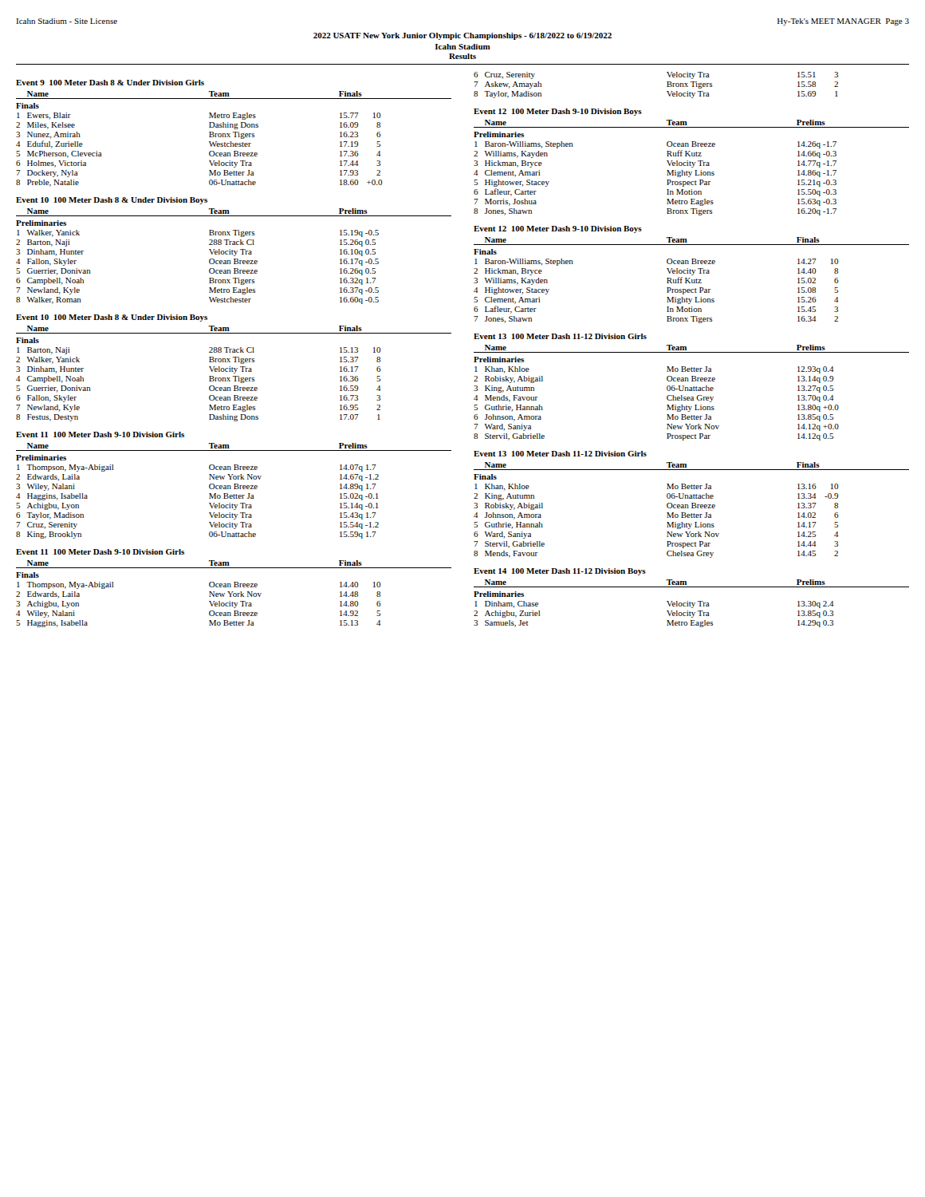Icahn Stadium - Site License
Hy-Tek's MEET MANAGER Page 3
2022 USATF New York Junior Olympic Championships - 6/18/2022 to 6/19/2022
Icahn Stadium
Results
Event 9 100 Meter Dash 8 & Under Division Girls
| | Name | Team | Finals |
| --- | --- | --- | --- |
| Finals |
| 1 | Ewers, Blair | Metro Eagles | 15.77 10 |
| 2 | Miles, Kelsee | Dashing Dons | 16.09 8 |
| 3 | Nunez, Amirah | Bronx Tigers | 16.23 6 |
| 4 | Eduful, Zurielle | Westchester | 17.19 5 |
| 5 | McPherson, Clevecia | Ocean Breeze | 17.36 4 |
| 6 | Holmes, Victoria | Velocity Tra | 17.44 3 |
| 7 | Dockery, Nyla | Mo Better Ja | 17.93 2 |
| 8 | Preble, Natalie | 06-Unattache | 18.60 +0.0 |
Event 10 100 Meter Dash 8 & Under Division Boys
| | Name | Team | Prelims |
| --- | --- | --- | --- |
| Preliminaries |
| 1 | Walker, Yanick | Bronx Tigers | 15.19q -0.5 |
| 2 | Barton, Naji | 288 Track Cl | 15.26q 0.5 |
| 3 | Dinham, Hunter | Velocity Tra | 16.10q 0.5 |
| 4 | Fallon, Skyler | Ocean Breeze | 16.17q -0.5 |
| 5 | Guerrier, Donivan | Ocean Breeze | 16.26q 0.5 |
| 6 | Campbell, Noah | Bronx Tigers | 16.32q 1.7 |
| 7 | Newland, Kyle | Metro Eagles | 16.37q -0.5 |
| 8 | Walker, Roman | Westchester | 16.60q -0.5 |
Event 10 100 Meter Dash 8 & Under Division Boys
| | Name | Team | Finals |
| --- | --- | --- | --- |
| Finals |
| 1 | Barton, Naji | 288 Track Cl | 15.13 10 |
| 2 | Walker, Yanick | Bronx Tigers | 15.37 8 |
| 3 | Dinham, Hunter | Velocity Tra | 16.17 6 |
| 4 | Campbell, Noah | Bronx Tigers | 16.36 5 |
| 5 | Guerrier, Donivan | Ocean Breeze | 16.59 4 |
| 6 | Fallon, Skyler | Ocean Breeze | 16.73 3 |
| 7 | Newland, Kyle | Metro Eagles | 16.95 2 |
| 8 | Festus, Destyn | Dashing Dons | 17.07 1 |
Event 11 100 Meter Dash 9-10 Division Girls
| | Name | Team | Prelims |
| --- | --- | --- | --- |
| Preliminaries |
| 1 | Thompson, Mya-Abigail | Ocean Breeze | 14.07q 1.7 |
| 2 | Edwards, Laila | New York Nov | 14.67q -1.2 |
| 3 | Wiley, Nalani | Ocean Breeze | 14.89q 1.7 |
| 4 | Haggins, Isabella | Mo Better Ja | 15.02q -0.1 |
| 5 | Achigbu, Lyon | Velocity Tra | 15.14q -0.1 |
| 6 | Taylor, Madison | Velocity Tra | 15.43q 1.7 |
| 7 | Cruz, Serenity | Velocity Tra | 15.54q -1.2 |
| 8 | King, Brooklyn | 06-Unattache | 15.59q 1.7 |
Event 11 100 Meter Dash 9-10 Division Girls
| | Name | Team | Finals |
| --- | --- | --- | --- |
| Finals |
| 1 | Thompson, Mya-Abigail | Ocean Breeze | 14.40 10 |
| 2 | Edwards, Laila | New York Nov | 14.48 8 |
| 3 | Achigbu, Lyon | Velocity Tra | 14.80 6 |
| 4 | Wiley, Nalani | Ocean Breeze | 14.92 5 |
| 5 | Haggins, Isabella | Mo Better Ja | 15.13 4 |
| 6 | Cruz, Serenity | Velocity Tra | 15.51 3 |
| 7 | Askew, Amayah | Bronx Tigers | 15.58 2 |
| 8 | Taylor, Madison | Velocity Tra | 15.69 1 |
Event 12 100 Meter Dash 9-10 Division Boys
| | Name | Team | Prelims |
| --- | --- | --- | --- |
| Preliminaries |
| 1 | Baron-Williams, Stephen | Ocean Breeze | 14.26q -1.7 |
| 2 | Williams, Kayden | Ruff Kutz | 14.66q -0.3 |
| 3 | Hickman, Bryce | Velocity Tra | 14.77q -1.7 |
| 4 | Clement, Amari | Mighty Lions | 14.86q -1.7 |
| 5 | Hightower, Stacey | Prospect Par | 15.21q -0.3 |
| 6 | Lafleur, Carter | In Motion | 15.50q -0.3 |
| 7 | Morris, Joshua | Metro Eagles | 15.63q -0.3 |
| 8 | Jones, Shawn | Bronx Tigers | 16.20q -1.7 |
Event 12 100 Meter Dash 9-10 Division Boys
| | Name | Team | Finals |
| --- | --- | --- | --- |
| Finals |
| 1 | Baron-Williams, Stephen | Ocean Breeze | 14.27 10 |
| 2 | Hickman, Bryce | Velocity Tra | 14.40 8 |
| 3 | Williams, Kayden | Ruff Kutz | 15.02 6 |
| 4 | Hightower, Stacey | Prospect Par | 15.08 5 |
| 5 | Clement, Amari | Mighty Lions | 15.26 4 |
| 6 | Lafleur, Carter | In Motion | 15.45 3 |
| 7 | Jones, Shawn | Bronx Tigers | 16.34 2 |
Event 13 100 Meter Dash 11-12 Division Girls
| | Name | Team | Prelims |
| --- | --- | --- | --- |
| Preliminaries |
| 1 | Khan, Khloe | Mo Better Ja | 12.93q 0.4 |
| 2 | Robisky, Abigail | Ocean Breeze | 13.14q 0.9 |
| 3 | King, Autumn | 06-Unattache | 13.27q 0.5 |
| 4 | Mends, Favour | Chelsea Grey | 13.70q 0.4 |
| 5 | Guthrie, Hannah | Mighty Lions | 13.80q +0.0 |
| 6 | Johnson, Amora | Mo Better Ja | 13.85q 0.5 |
| 7 | Ward, Saniya | New York Nov | 14.12q +0.0 |
| 8 | Stervil, Gabrielle | Prospect Par | 14.12q 0.5 |
Event 13 100 Meter Dash 11-12 Division Girls
| | Name | Team | Finals |
| --- | --- | --- | --- |
| Finals |
| 1 | Khan, Khloe | Mo Better Ja | 13.16 10 |
| 2 | King, Autumn | 06-Unattache | 13.34 -0.9 |
| 3 | Robisky, Abigail | Ocean Breeze | 13.37 8 |
| 4 | Johnson, Amora | Mo Better Ja | 14.02 6 |
| 5 | Guthrie, Hannah | Mighty Lions | 14.17 5 |
| 6 | Ward, Saniya | New York Nov | 14.25 4 |
| 7 | Stervil, Gabrielle | Prospect Par | 14.44 3 |
| 8 | Mends, Favour | Chelsea Grey | 14.45 2 |
Event 14 100 Meter Dash 11-12 Division Boys
| | Name | Team | Prelims |
| --- | --- | --- | --- |
| Preliminaries |
| 1 | Dinham, Chase | Velocity Tra | 13.30q 2.4 |
| 2 | Achigbu, Zuriel | Velocity Tra | 13.85q 0.3 |
| 3 | Samuels, Jet | Metro Eagles | 14.29q 0.3 |